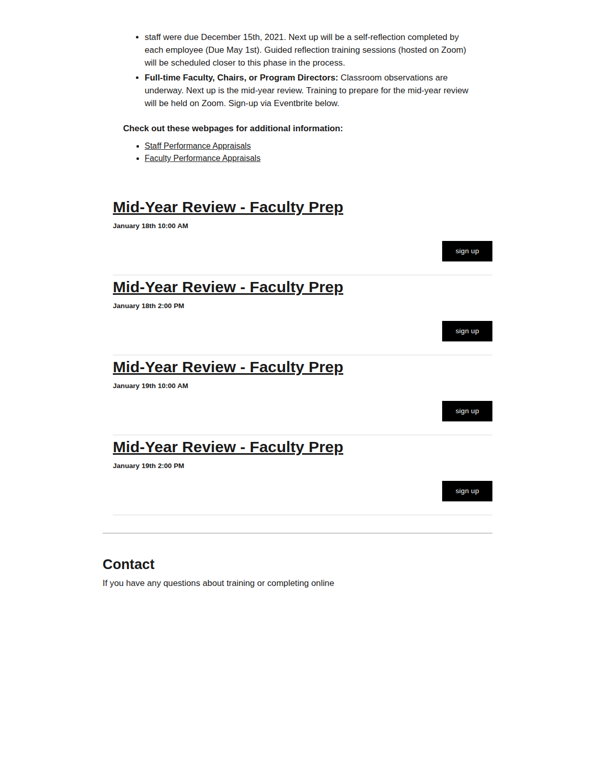staff were due December 15th, 2021. Next up will be a self-reflection completed by each employee (Due May 1st). Guided reflection training sessions (hosted on Zoom) will be scheduled closer to this phase in the process.
Full-time Faculty, Chairs, or Program Directors: Classroom observations are underway. Next up is the mid-year review. Training to prepare for the mid-year review will be held on Zoom. Sign-up via Eventbrite below.
Check out these webpages for additional information:
Staff Performance Appraisals
Faculty Performance Appraisals
Mid-Year Review - Faculty Prep
January 18th 10:00 AM
sign up
Mid-Year Review - Faculty Prep
January 18th 2:00 PM
sign up
Mid-Year Review - Faculty Prep
January 19th 10:00 AM
sign up
Mid-Year Review - Faculty Prep
January 19th 2:00 PM
sign up
Contact
If you have any questions about training or completing online